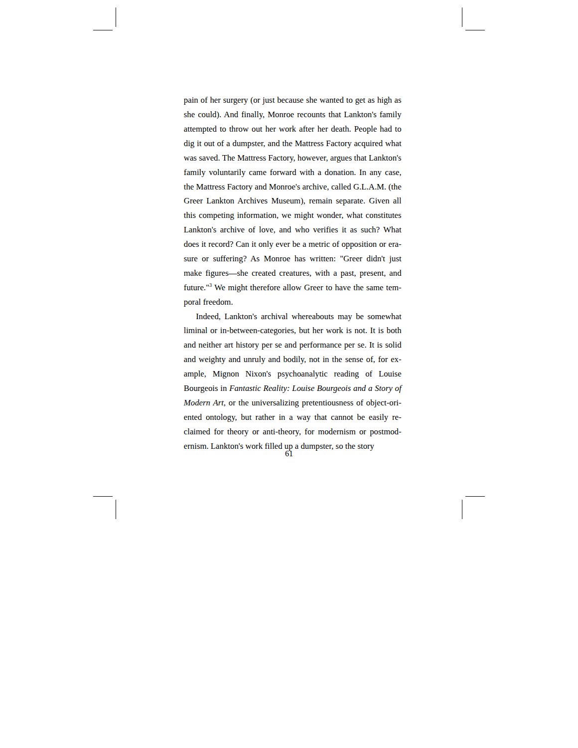pain of her surgery (or just because she wanted to get as high as she could). And finally, Monroe recounts that Lankton's family attempted to throw out her work after her death. People had to dig it out of a dumpster, and the Mattress Factory acquired what was saved. The Mattress Factory, however, argues that Lankton's family voluntarily came forward with a donation. In any case, the Mattress Factory and Monroe's archive, called G.L.A.M. (the Greer Lankton Archives Museum), remain separate. Given all this competing information, we might wonder, what constitutes Lankton's archive of love, and who verifies it as such? What does it record? Can it only ever be a metric of opposition or erasure or suffering? As Monroe has written: "Greer didn't just make figures—she created creatures, with a past, present, and future."3 We might therefore allow Greer to have the same temporal freedom.
Indeed, Lankton's archival whereabouts may be somewhat liminal or in-between-categories, but her work is not. It is both and neither art history per se and performance per se. It is solid and weighty and unruly and bodily, not in the sense of, for example, Mignon Nixon's psychoanalytic reading of Louise Bourgeois in Fantastic Reality: Louise Bourgeois and a Story of Modern Art, or the universalizing pretentiousness of object-oriented ontology, but rather in a way that cannot be easily reclaimed for theory or anti-theory, for modernism or postmodernism. Lankton's work filled up a dumpster, so the story
61